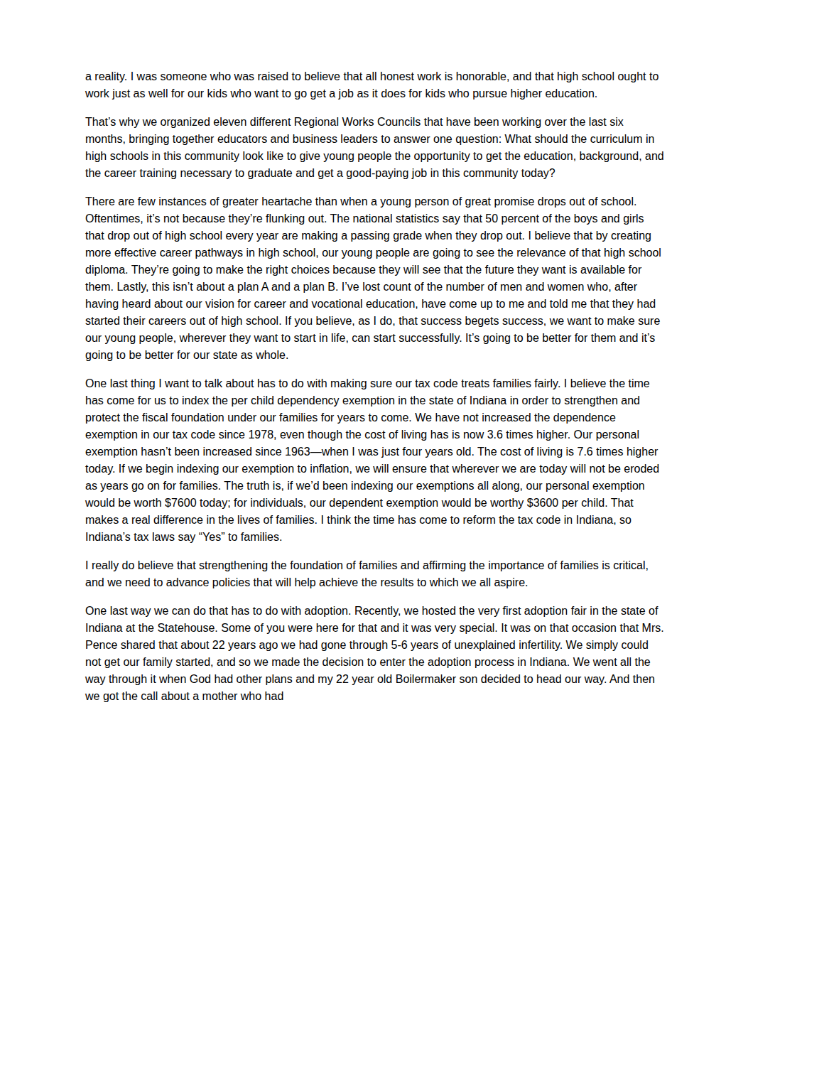a reality. I was someone who was raised to believe that all honest work is honorable, and that high school ought to work just as well for our kids who want to go get a job as it does for kids who pursue higher education.
That’s why we organized eleven different Regional Works Councils that have been working over the last six months, bringing together educators and business leaders to answer one question: What should the curriculum in high schools in this community look like to give young people the opportunity to get the education, background, and the career training necessary to graduate and get a good-paying job in this community today?
There are few instances of greater heartache than when a young person of great promise drops out of school. Oftentimes, it’s not because they’re flunking out. The national statistics say that 50 percent of the boys and girls that drop out of high school every year are making a passing grade when they drop out. I believe that by creating more effective career pathways in high school, our young people are going to see the relevance of that high school diploma. They’re going to make the right choices because they will see that the future they want is available for them. Lastly, this isn’t about a plan A and a plan B. I’ve lost count of the number of men and women who, after having heard about our vision for career and vocational education, have come up to me and told me that they had started their careers out of high school. If you believe, as I do, that success begets success, we want to make sure our young people, wherever they want to start in life, can start successfully. It’s going to be better for them and it’s going to be better for our state as whole.
One last thing I want to talk about has to do with making sure our tax code treats families fairly. I believe the time has come for us to index the per child dependency exemption in the state of Indiana in order to strengthen and protect the fiscal foundation under our families for years to come. We have not increased the dependence exemption in our tax code since 1978, even though the cost of living has is now 3.6 times higher. Our personal exemption hasn’t been increased since 1963—when I was just four years old. The cost of living is 7.6 times higher today. If we begin indexing our exemption to inflation, we will ensure that wherever we are today will not be eroded as years go on for families. The truth is, if we’d been indexing our exemptions all along, our personal exemption would be worth $7600 today; for individuals, our dependent exemption would be worthy $3600 per child. That makes a real difference in the lives of families. I think the time has come to reform the tax code in Indiana, so Indiana’s tax laws say “Yes” to families.
I really do believe that strengthening the foundation of families and affirming the importance of families is critical, and we need to advance policies that will help achieve the results to which we all aspire.
One last way we can do that has to do with adoption. Recently, we hosted the very first adoption fair in the state of Indiana at the Statehouse. Some of you were here for that and it was very special. It was on that occasion that Mrs. Pence shared that about 22 years ago we had gone through 5-6 years of unexplained infertility. We simply could not get our family started, and so we made the decision to enter the adoption process in Indiana. We went all the way through it when God had other plans and my 22 year old Boilermaker son decided to head our way. And then we got the call about a mother who had